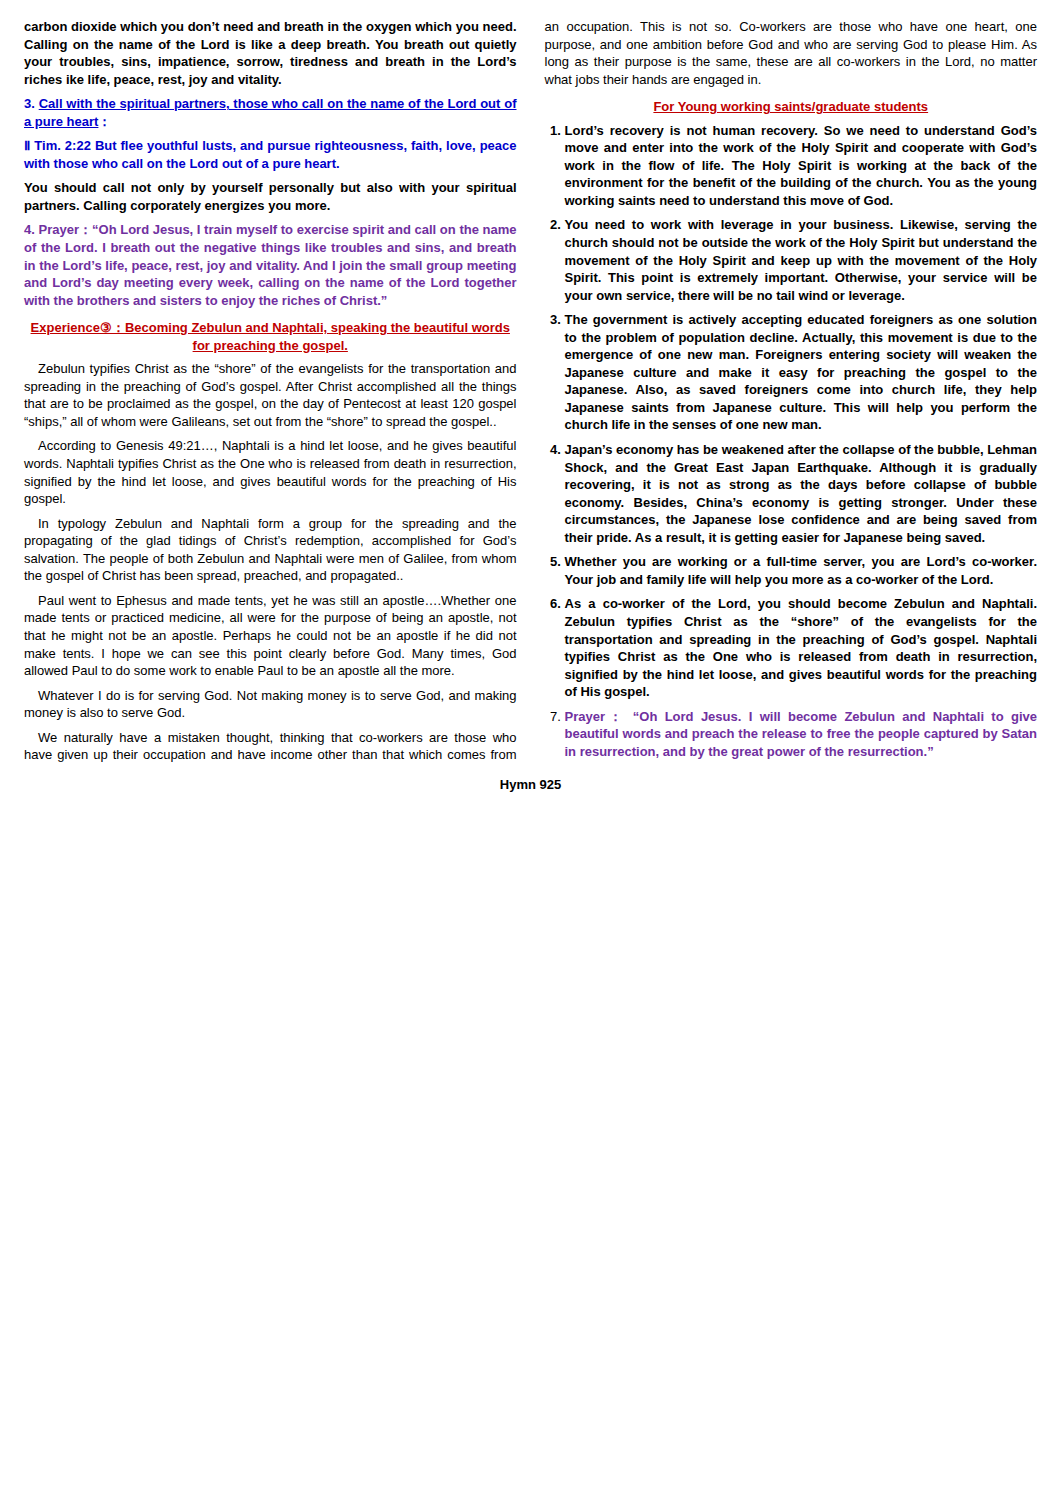carbon dioxide which you don’t need and breath in the oxygen which you need. Calling on the name of the Lord is like a deep breath. You breath out quietly your troubles, sins, impatience, sorrow, tiredness and breath in the Lord’s riches ike life, peace, rest, joy and vitality.
3. Call with the spiritual partners, those who call on the name of the Lord out of a pure heart：
Ⅱ Tim. 2:22 But flee youthful lusts, and pursue righteousness, faith, love, peace with those who call on the Lord out of a pure heart.
You should call not only by yourself personally but also with your spiritual partners. Calling corporately energizes you more.
4. Prayer：“Oh Lord Jesus, I train myself to exercise spirit and call on the name of the Lord. I breath out the negative things like troubles and sins, and breath in the Lord’s life, peace, rest, joy and vitality. And I join the small group meeting and Lord’s day meeting every week, calling on the name of the Lord together with the brothers and sisters to enjoy the riches of Christ.”
Experience③：Becoming Zebulun and Naphtali, speaking the beautiful words for preaching the gospel.
Zebulun typifies Christ as the “shore” of the evangelists for the transportation and spreading in the preaching of God’s gospel. After Christ accomplished all the things that are to be proclaimed as the gospel, on the day of Pentecost at least 120 gospel “ships,” all of whom were Galileans, set out from the “shore” to spread the gospel..
According to Genesis 49:21…, Naphtali is a hind let loose, and he gives beautiful words. Naphtali typifies Christ as the One who is released from death in resurrection, signified by the hind let loose, and gives beautiful words for the preaching of His gospel.
In typology Zebulun and Naphtali form a group for the spreading and the propagating of the glad tidings of Christ’s redemption, accomplished for God’s salvation. The people of both Zebulun and Naphtali were men of Galilee, from whom the gospel of Christ has been spread, preached, and propagated..
Paul went to Ephesus and made tents, yet he was still an apostle….Whether one made tents or practiced medicine, all were for the purpose of being an apostle, not that he might not be an apostle. Perhaps he could not be an apostle if he did not make tents. I hope we can see this point clearly before God. Many times, God allowed Paul to do some work to enable Paul to be an apostle all the more.
Whatever I do is for serving God. Not making money is to serve God, and making money is also to serve God.
We naturally have a mistaken thought, thinking that co-workers are those who have given up their occupation and have income other than that which comes from an occupation. This is not so. Co-workers are those who have one heart, one purpose, and one ambition before God and who are serving God to please Him. As long as their purpose is the same, these are all co-workers in the Lord, no matter what jobs their hands are engaged in.
For Young working saints/graduate students
Lord’s recovery is not human recovery. So we need to understand God’s move and enter into the work of the Holy Spirit and cooperate with God’s work in the flow of life. The Holy Spirit is working at the back of the environment for the benefit of the building of the church. You as the young working saints need to understand this move of God.
You need to work with leverage in your business. Likewise, serving the church should not be outside the work of the Holy Spirit but understand the movement of the Holy Spirit and keep up with the movement of the Holy Spirit. This point is extremely important. Otherwise, your service will be your own service, there will be no tail wind or leverage.
The government is actively accepting educated foreigners as one solution to the problem of population decline. Actually, this movement is due to the emergence of one new man. Foreigners entering society will weaken the Japanese culture and make it easy for preaching the gospel to the Japanese. Also, as saved foreigners come into church life, they help Japanese saints from Japanese culture. This will help you perform the church life in the senses of one new man.
Japan’s economy has be weakened after the collapse of the bubble, Lehman Shock, and the Great East Japan Earthquake. Although it is gradually recovering, it is not as strong as the days before collapse of bubble economy. Besides, China’s economy is getting stronger. Under these circumstances, the Japanese lose confidence and are being saved from their pride. As a result, it is getting easier for Japanese being saved.
Whether you are working or a full-time server, you are Lord’s co-worker. Your job and family life will help you more as a co-worker of the Lord.
As a co-worker of the Lord, you should become Zebulun and Naphtali. Zebulun typifies Christ as the “shore” of the evangelists for the transportation and spreading in the preaching of God’s gospel. Naphtali typifies Christ as the One who is released from death in resurrection, signified by the hind let loose, and gives beautiful words for the preaching of His gospel.
Prayer： “Oh Lord Jesus. I will become Zebulun and Naphtali to give beautiful words and preach the release to free the people captured by Satan in resurrection, and by the great power of the resurrection.”
Hymn 925